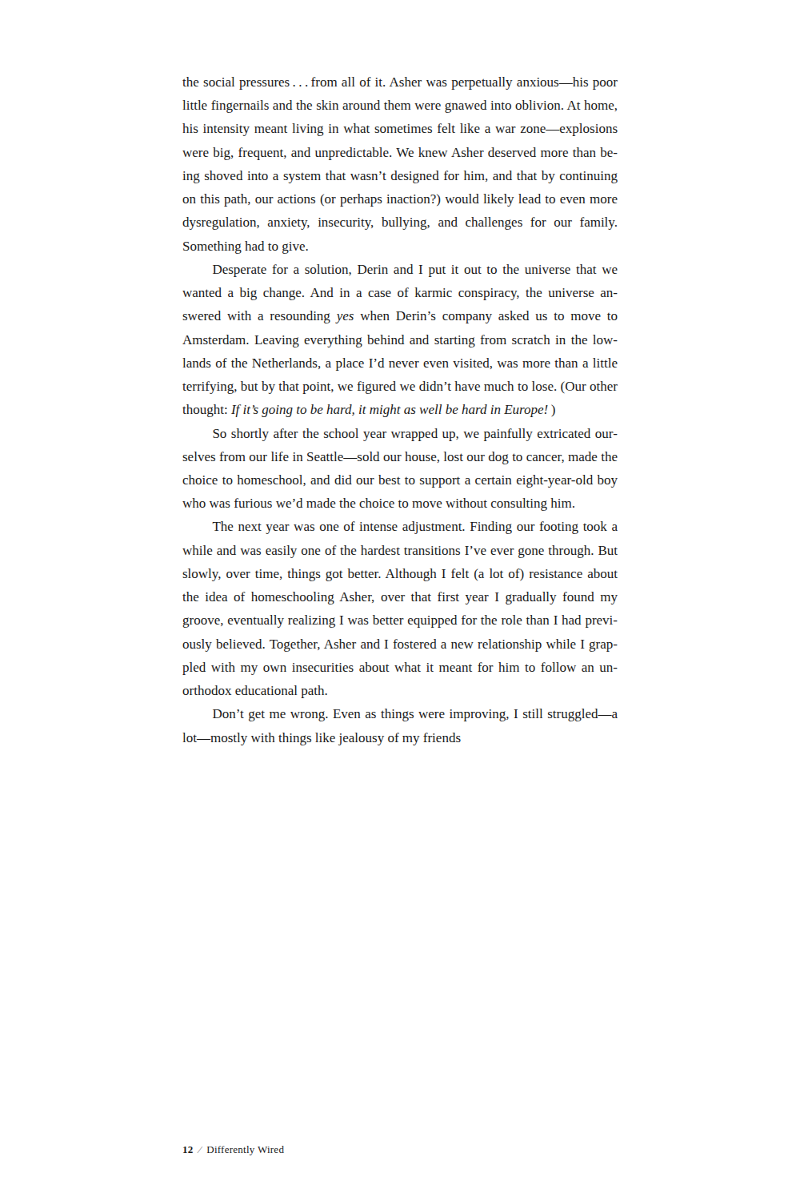the social pressures . . . from all of it. Asher was perpetually anxious—his poor little fingernails and the skin around them were gnawed into oblivion. At home, his intensity meant living in what sometimes felt like a war zone—explosions were big, frequent, and unpredictable. We knew Asher deserved more than being shoved into a system that wasn’t designed for him, and that by continuing on this path, our actions (or perhaps inaction?) would likely lead to even more dysregulation, anxiety, insecurity, bullying, and challenges for our family. Something had to give.
Desperate for a solution, Derin and I put it out to the universe that we wanted a big change. And in a case of karmic conspiracy, the universe answered with a resounding yes when Derin’s company asked us to move to Amsterdam. Leaving everything behind and starting from scratch in the lowlands of the Netherlands, a place I’d never even visited, was more than a little terrifying, but by that point, we figured we didn’t have much to lose. (Our other thought: If it’s going to be hard, it might as well be hard in Europe! )
So shortly after the school year wrapped up, we painfully extricated ourselves from our life in Seattle—sold our house, lost our dog to cancer, made the choice to homeschool, and did our best to support a certain eight-year-old boy who was furious we’d made the choice to move without consulting him.
The next year was one of intense adjustment. Finding our footing took a while and was easily one of the hardest transitions I’ve ever gone through. But slowly, over time, things got better. Although I felt (a lot of) resistance about the idea of homeschooling Asher, over that first year I gradually found my groove, eventually realizing I was better equipped for the role than I had previously believed. Together, Asher and I fostered a new relationship while I grappled with my own insecurities about what it meant for him to follow an unorthodox educational path.
Don’t get me wrong. Even as things were improving, I still struggled—a lot—mostly with things like jealousy of my friends
12 ⁄ Differently Wired